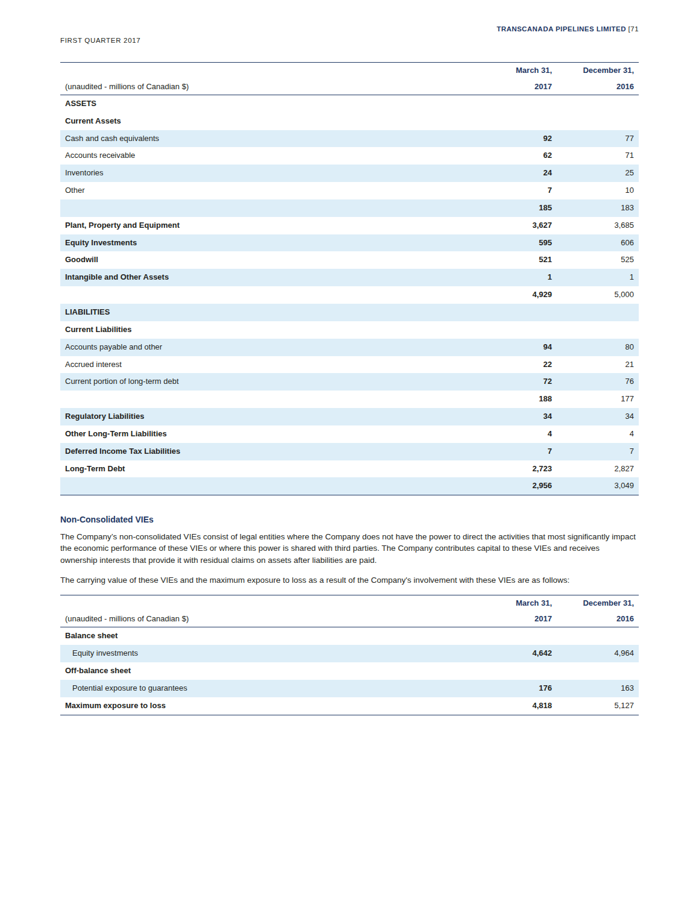TRANSCANADA PIPELINES LIMITED [71
FIRST QUARTER 2017
| | March 31, | December 31, |
| --- | --- | --- |
| (unaudited - millions of Canadian $) | 2017 | 2016 |
| ASSETS | | |
| Current Assets | | |
| Cash and cash equivalents | 92 | 77 |
| Accounts receivable | 62 | 71 |
| Inventories | 24 | 25 |
| Other | 7 | 10 |
| | 185 | 183 |
| Plant, Property and Equipment | 3,627 | 3,685 |
| Equity Investments | 595 | 606 |
| Goodwill | 521 | 525 |
| Intangible and Other Assets | 1 | 1 |
| | 4,929 | 5,000 |
| LIABILITIES | | |
| Current Liabilities | | |
| Accounts payable and other | 94 | 80 |
| Accrued interest | 22 | 21 |
| Current portion of long-term debt | 72 | 76 |
| | 188 | 177 |
| Regulatory Liabilities | 34 | 34 |
| Other Long-Term Liabilities | 4 | 4 |
| Deferred Income Tax Liabilities | 7 | 7 |
| Long-Term Debt | 2,723 | 2,827 |
| | 2,956 | 3,049 |
Non-Consolidated VIEs
The Company’s non-consolidated VIEs consist of legal entities where the Company does not have the power to direct the activities that most significantly impact the economic performance of these VIEs or where this power is shared with third parties. The Company contributes capital to these VIEs and receives ownership interests that provide it with residual claims on assets after liabilities are paid.
The carrying value of these VIEs and the maximum exposure to loss as a result of the Company's involvement with these VIEs are as follows:
| | March 31, | December 31, |
| --- | --- | --- |
| (unaudited - millions of Canadian $) | 2017 | 2016 |
| Balance sheet | | |
| Equity investments | 4,642 | 4,964 |
| Off-balance sheet | | |
| Potential exposure to guarantees | 176 | 163 |
| Maximum exposure to loss | 4,818 | 5,127 |